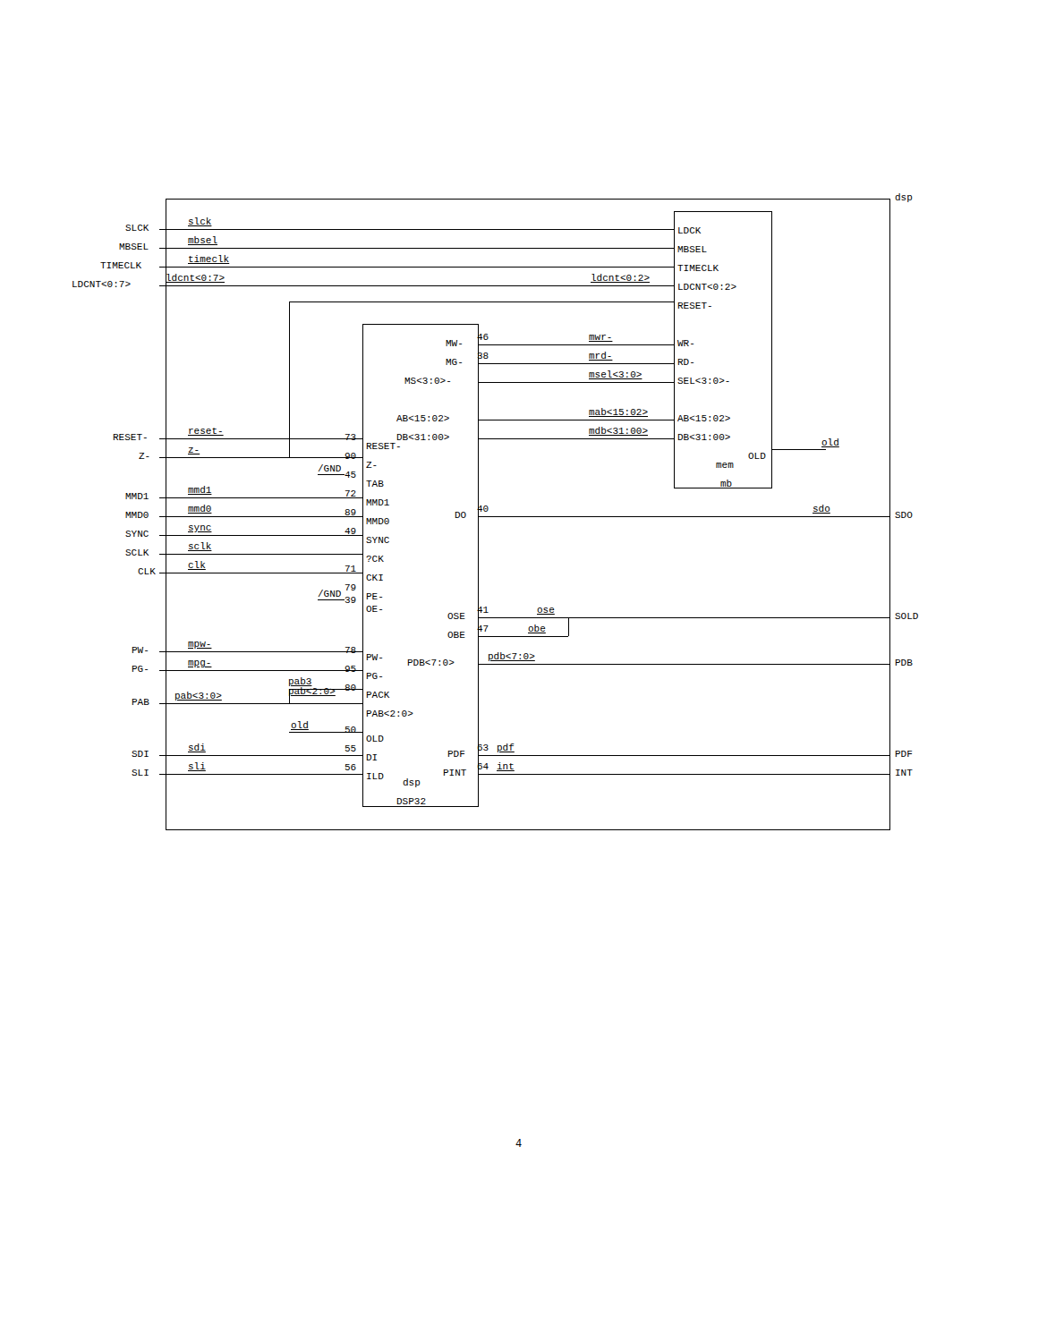dsp
SLCK
MBSEL
TIMECLK
LDCNT<0:7>
RESET-
Z-
MMD1
MMD0
SYNC
SCLK
CLK
PW-
PG-
PAB
SDI
SLI
SDO
SOLD
PDB
PDF
INT
old
LDCK
MBSEL
TIMECLK
LDCNT<0:2>
RESET-
WR-
RD-
SEL<3:0>-
AB<15:02>
DB<31:00>
OLD
mem
mb
RESET-
Z-
TAB
MMD1
MMD0
SYNC
?CK
CKI
PE-
OE-
PW-
PG-
PACK
PAB<2:0>
OLD
DI
ILD
dsp
DSP32
MW-
MG-
MS<3:0>-
AB<15:02>
DB<31:00>
DO
OSE
OBE
PDB<7:0>
PDF
PINT
73
90
45
72
89
49
71
79
39
78
95
80
50
55
56
46
38
40
41
47
63
64
slck
mbsel
timeclk
ldcnt<0:7>
reset-
z-
mmd1
mmd0
sync
sclk
clk
mpw-
mpg-
pab<3:0>
sdi
sli
pab3
pab<2:0>
old
/GND
/GND
ldcnt<0:2>
mwr-
mrd-
msel<3:0>
mab<15:02>
mdb<31:00>
sdo
ose
obe
pdb<7:0>
pdf
int
4